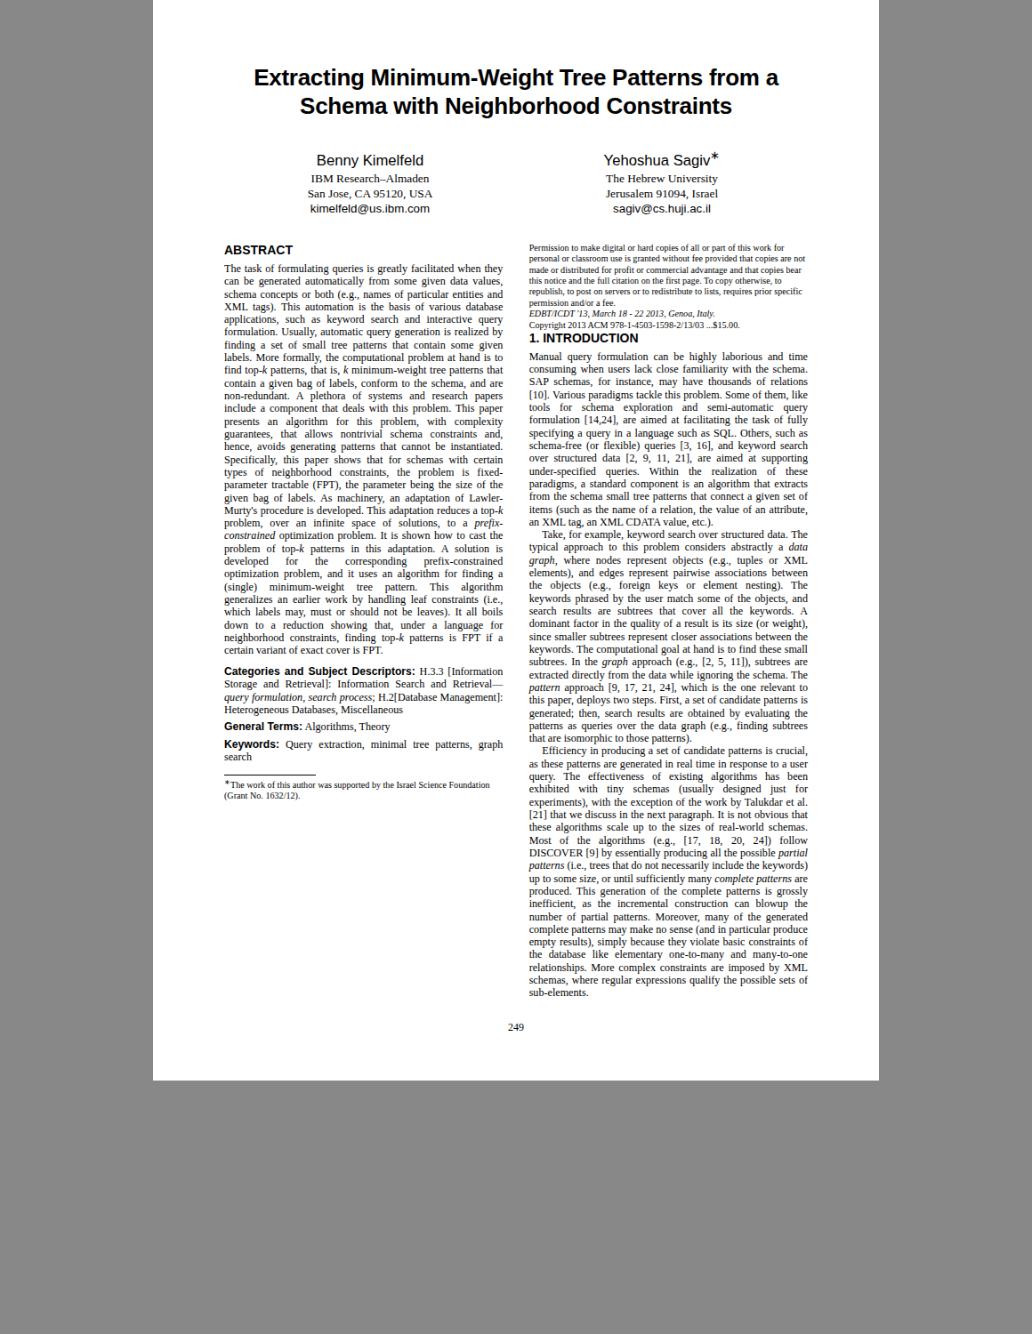Extracting Minimum-Weight Tree Patterns from a
Schema with Neighborhood Constraints
Benny Kimelfeld
IBM Research–Almaden
San Jose, CA 95120, USA
kimelfeld@us.ibm.com
Yehoshua Sagiv∗
The Hebrew University
Jerusalem 91094, Israel
sagiv@cs.huji.ac.il
ABSTRACT
The task of formulating queries is greatly facilitated when they can be generated automatically from some given data values, schema concepts or both (e.g., names of particular entities and XML tags). This automation is the basis of various database applications, such as keyword search and interactive query formulation. Usually, automatic query generation is realized by finding a set of small tree patterns that contain some given labels. More formally, the computational problem at hand is to find top-k patterns, that is, k minimum-weight tree patterns that contain a given bag of labels, conform to the schema, and are non-redundant. A plethora of systems and research papers include a component that deals with this problem. This paper presents an algorithm for this problem, with complexity guarantees, that allows nontrivial schema constraints and, hence, avoids generating patterns that cannot be instantiated. Specifically, this paper shows that for schemas with certain types of neighborhood constraints, the problem is fixed-parameter tractable (FPT), the parameter being the size of the given bag of labels. As machinery, an adaptation of Lawler-Murty's procedure is developed. This adaptation reduces a top-k problem, over an infinite space of solutions, to a prefix-constrained optimization problem. It is shown how to cast the problem of top-k patterns in this adaptation. A solution is developed for the corresponding prefix-constrained optimization problem, and it uses an algorithm for finding a (single) minimum-weight tree pattern. This algorithm generalizes an earlier work by handling leaf constraints (i.e., which labels may, must or should not be leaves). It all boils down to a reduction showing that, under a language for neighborhood constraints, finding top-k patterns is FPT if a certain variant of exact cover is FPT.
Categories and Subject Descriptors: H.3.3 [Information Storage and Retrieval]: Information Search and Retrieval—query formulation, search process; H.2[Database Management]: Heterogeneous Databases, Miscellaneous
General Terms: Algorithms, Theory
Keywords: Query extraction, minimal tree patterns, graph search
∗The work of this author was supported by the Israel Science Foundation (Grant No. 1632/12).
Permission to make digital or hard copies of all or part of this work for personal or classroom use is granted without fee provided that copies are not made or distributed for profit or commercial advantage and that copies bear this notice and the full citation on the first page. To copy otherwise, to republish, to post on servers or to redistribute to lists, requires prior specific permission and/or a fee.
EDBT/ICDT '13, March 18 - 22 2013, Genoa, Italy.
Copyright 2013 ACM 978-1-4503-1598-2/13/03 ...$15.00.
1. INTRODUCTION
Manual query formulation can be highly laborious and time consuming when users lack close familiarity with the schema. SAP schemas, for instance, may have thousands of relations [10]. Various paradigms tackle this problem. Some of them, like tools for schema exploration and semi-automatic query formulation [14,24], are aimed at facilitating the task of fully specifying a query in a language such as SQL. Others, such as schema-free (or flexible) queries [3, 16], and keyword search over structured data [2, 9, 11, 21], are aimed at supporting under-specified queries. Within the realization of these paradigms, a standard component is an algorithm that extracts from the schema small tree patterns that connect a given set of items (such as the name of a relation, the value of an attribute, an XML tag, an XML CDATA value, etc.).
Take, for example, keyword search over structured data. The typical approach to this problem considers abstractly a data graph, where nodes represent objects (e.g., tuples or XML elements), and edges represent pairwise associations between the objects (e.g., foreign keys or element nesting). The keywords phrased by the user match some of the objects, and search results are subtrees that cover all the keywords. A dominant factor in the quality of a result is its size (or weight), since smaller subtrees represent closer associations between the keywords. The computational goal at hand is to find these small subtrees. In the graph approach (e.g., [2, 5, 11]), subtrees are extracted directly from the data while ignoring the schema. The pattern approach [9, 17, 21, 24], which is the one relevant to this paper, deploys two steps. First, a set of candidate patterns is generated; then, search results are obtained by evaluating the patterns as queries over the data graph (e.g., finding subtrees that are isomorphic to those patterns).
Efficiency in producing a set of candidate patterns is crucial, as these patterns are generated in real time in response to a user query. The effectiveness of existing algorithms has been exhibited with tiny schemas (usually designed just for experiments), with the exception of the work by Talukdar et al. [21] that we discuss in the next paragraph. It is not obvious that these algorithms scale up to the sizes of real-world schemas. Most of the algorithms (e.g., [17, 18, 20, 24]) follow DISCOVER [9] by essentially producing all the possible partial patterns (i.e., trees that do not necessarily include the keywords) up to some size, or until sufficiently many complete patterns are produced. This generation of the complete patterns is grossly inefficient, as the incremental construction can blowup the number of partial patterns. Moreover, many of the generated complete patterns may make no sense (and in particular produce empty results), simply because they violate basic constraints of the database like elementary one-to-many and many-to-one relationships. More complex constraints are imposed by XML schemas, where regular expressions qualify the possible sets of sub-elements.
249